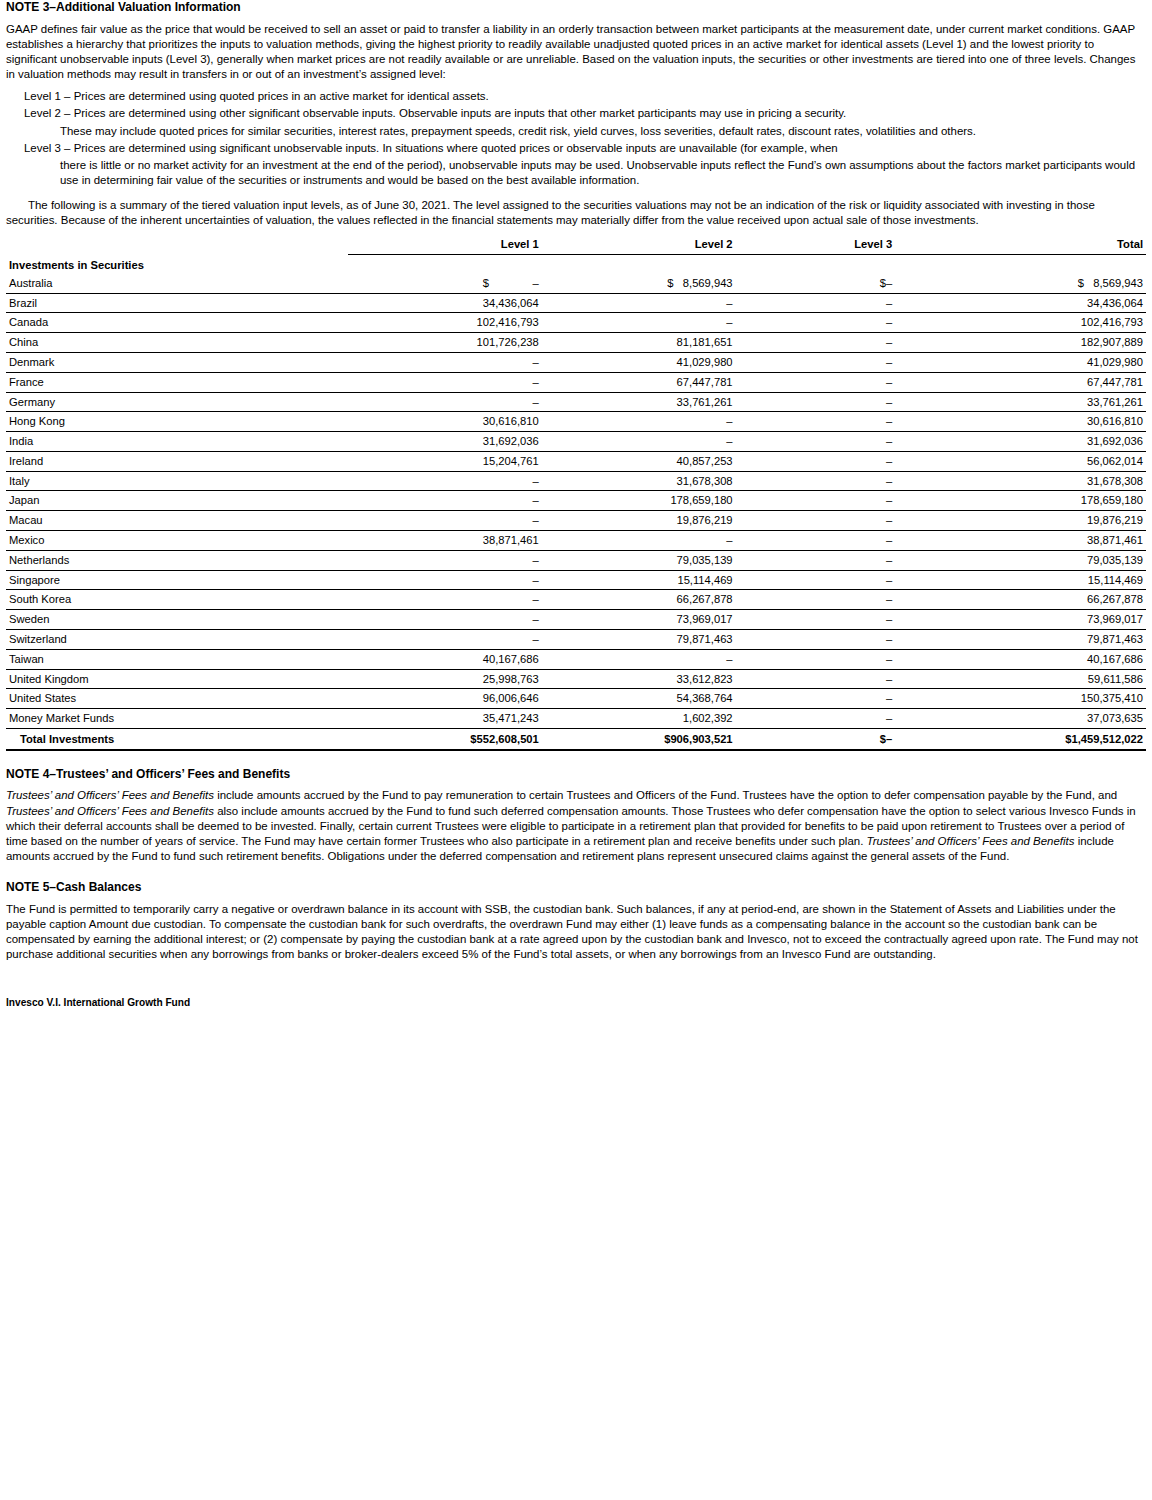NOTE 3–Additional Valuation Information
GAAP defines fair value as the price that would be received to sell an asset or paid to transfer a liability in an orderly transaction between market participants at the measurement date, under current market conditions. GAAP establishes a hierarchy that prioritizes the inputs to valuation methods, giving the highest priority to readily available unadjusted quoted prices in an active market for identical assets (Level 1) and the lowest priority to significant unobservable inputs (Level 3), generally when market prices are not readily available or are unreliable. Based on the valuation inputs, the securities or other investments are tiered into one of three levels. Changes in valuation methods may result in transfers in or out of an investment’s assigned level:
Level 1 – Prices are determined using quoted prices in an active market for identical assets.
Level 2 – Prices are determined using other significant observable inputs. Observable inputs are inputs that other market participants may use in pricing a security.
These may include quoted prices for similar securities, interest rates, prepayment speeds, credit risk, yield curves, loss severities, default rates, discount rates, volatilities and others.
Level 3 – Prices are determined using significant unobservable inputs. In situations where quoted prices or observable inputs are unavailable (for example, when
there is little or no market activity for an investment at the end of the period), unobservable inputs may be used. Unobservable inputs reflect the Fund’s own assumptions about the factors market participants would use in determining fair value of the securities or instruments and would be based on the best available information.
The following is a summary of the tiered valuation input levels, as of June 30, 2021. The level assigned to the securities valuations may not be an indication of the risk or liquidity associated with investing in those securities. Because of the inherent uncertainties of valuation, the values reflected in the financial statements may materially differ from the value received upon actual sale of those investments.
| | Level 1 | Level 2 | Level 3 | Total |
| --- | --- | --- | --- | --- |
| Investments in Securities |
| Australia | $ – | $ 8,569,943 | $– | $ 8,569,943 |
| Brazil | 34,436,064 | – | – | 34,436,064 |
| Canada | 102,416,793 | – | – | 102,416,793 |
| China | 101,726,238 | 81,181,651 | – | 182,907,889 |
| Denmark | – | 41,029,980 | – | 41,029,980 |
| France | – | 67,447,781 | – | 67,447,781 |
| Germany | – | 33,761,261 | – | 33,761,261 |
| Hong Kong | 30,616,810 | – | – | 30,616,810 |
| India | 31,692,036 | – | – | 31,692,036 |
| Ireland | 15,204,761 | 40,857,253 | – | 56,062,014 |
| Italy | – | 31,678,308 | – | 31,678,308 |
| Japan | – | 178,659,180 | – | 178,659,180 |
| Macau | – | 19,876,219 | – | 19,876,219 |
| Mexico | 38,871,461 | – | – | 38,871,461 |
| Netherlands | – | 79,035,139 | – | 79,035,139 |
| Singapore | – | 15,114,469 | – | 15,114,469 |
| South Korea | – | 66,267,878 | – | 66,267,878 |
| Sweden | – | 73,969,017 | – | 73,969,017 |
| Switzerland | – | 79,871,463 | – | 79,871,463 |
| Taiwan | 40,167,686 | – | – | 40,167,686 |
| United Kingdom | 25,998,763 | 33,612,823 | – | 59,611,586 |
| United States | 96,006,646 | 54,368,764 | – | 150,375,410 |
| Money Market Funds | 35,471,243 | 1,602,392 | – | 37,073,635 |
| Total Investments | $552,608,501 | $906,903,521 | $– | $1,459,512,022 |
NOTE 4–Trustees’ and Officers’ Fees and Benefits
Trustees’ and Officers’ Fees and Benefits include amounts accrued by the Fund to pay remuneration to certain Trustees and Officers of the Fund. Trustees have the option to defer compensation payable by the Fund, and Trustees’ and Officers’ Fees and Benefits also include amounts accrued by the Fund to fund such deferred compensation amounts. Those Trustees who defer compensation have the option to select various Invesco Funds in which their deferral accounts shall be deemed to be invested. Finally, certain current Trustees were eligible to participate in a retirement plan that provided for benefits to be paid upon retirement to Trustees over a period of time based on the number of years of service. The Fund may have certain former Trustees who also participate in a retirement plan and receive benefits under such plan. Trustees’ and Officers’ Fees and Benefits include amounts accrued by the Fund to fund such retirement benefits. Obligations under the deferred compensation and retirement plans represent unsecured claims against the general assets of the Fund.
NOTE 5–Cash Balances
The Fund is permitted to temporarily carry a negative or overdrawn balance in its account with SSB, the custodian bank. Such balances, if any at period-end, are shown in the Statement of Assets and Liabilities under the payable caption Amount due custodian. To compensate the custodian bank for such overdrafts, the overdrawn Fund may either (1) leave funds as a compensating balance in the account so the custodian bank can be compensated by earning the additional interest; or (2) compensate by paying the custodian bank at a rate agreed upon by the custodian bank and Invesco, not to exceed the contractually agreed upon rate. The Fund may not purchase additional securities when any borrowings from banks or broker-dealers exceed 5% of the Fund’s total assets, or when any borrowings from an Invesco Fund are outstanding.
Invesco V.I. International Growth Fund